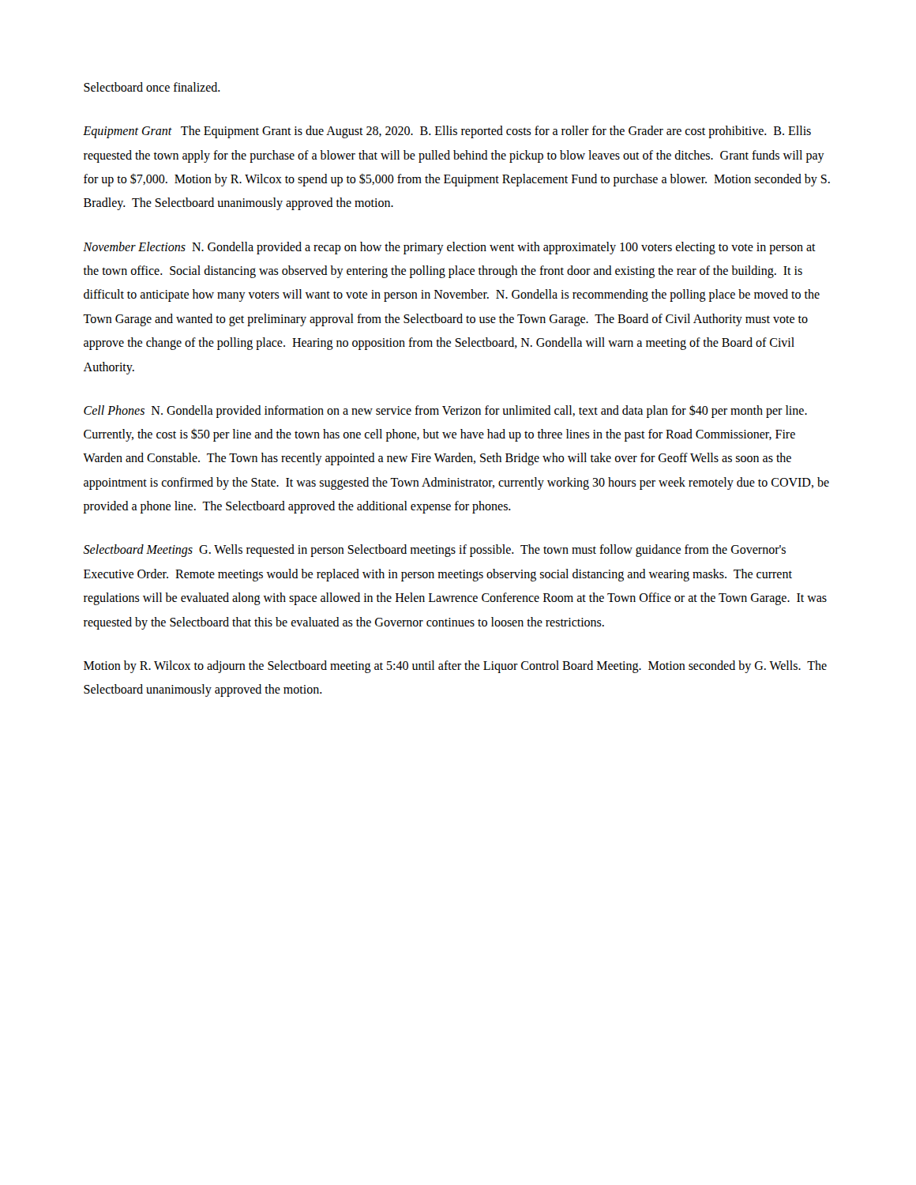Selectboard once finalized.
Equipment Grant The Equipment Grant is due August 28, 2020. B. Ellis reported costs for a roller for the Grader are cost prohibitive. B. Ellis requested the town apply for the purchase of a blower that will be pulled behind the pickup to blow leaves out of the ditches. Grant funds will pay for up to $7,000. Motion by R. Wilcox to spend up to $5,000 from the Equipment Replacement Fund to purchase a blower. Motion seconded by S. Bradley. The Selectboard unanimously approved the motion.
November Elections N. Gondella provided a recap on how the primary election went with approximately 100 voters electing to vote in person at the town office. Social distancing was observed by entering the polling place through the front door and existing the rear of the building. It is difficult to anticipate how many voters will want to vote in person in November. N. Gondella is recommending the polling place be moved to the Town Garage and wanted to get preliminary approval from the Selectboard to use the Town Garage. The Board of Civil Authority must vote to approve the change of the polling place. Hearing no opposition from the Selectboard, N. Gondella will warn a meeting of the Board of Civil Authority.
Cell Phones N. Gondella provided information on a new service from Verizon for unlimited call, text and data plan for $40 per month per line. Currently, the cost is $50 per line and the town has one cell phone, but we have had up to three lines in the past for Road Commissioner, Fire Warden and Constable. The Town has recently appointed a new Fire Warden, Seth Bridge who will take over for Geoff Wells as soon as the appointment is confirmed by the State. It was suggested the Town Administrator, currently working 30 hours per week remotely due to COVID, be provided a phone line. The Selectboard approved the additional expense for phones.
Selectboard Meetings G. Wells requested in person Selectboard meetings if possible. The town must follow guidance from the Governor's Executive Order. Remote meetings would be replaced with in person meetings observing social distancing and wearing masks. The current regulations will be evaluated along with space allowed in the Helen Lawrence Conference Room at the Town Office or at the Town Garage. It was requested by the Selectboard that this be evaluated as the Governor continues to loosen the restrictions.
Motion by R. Wilcox to adjourn the Selectboard meeting at 5:40 until after the Liquor Control Board Meeting. Motion seconded by G. Wells. The Selectboard unanimously approved the motion.